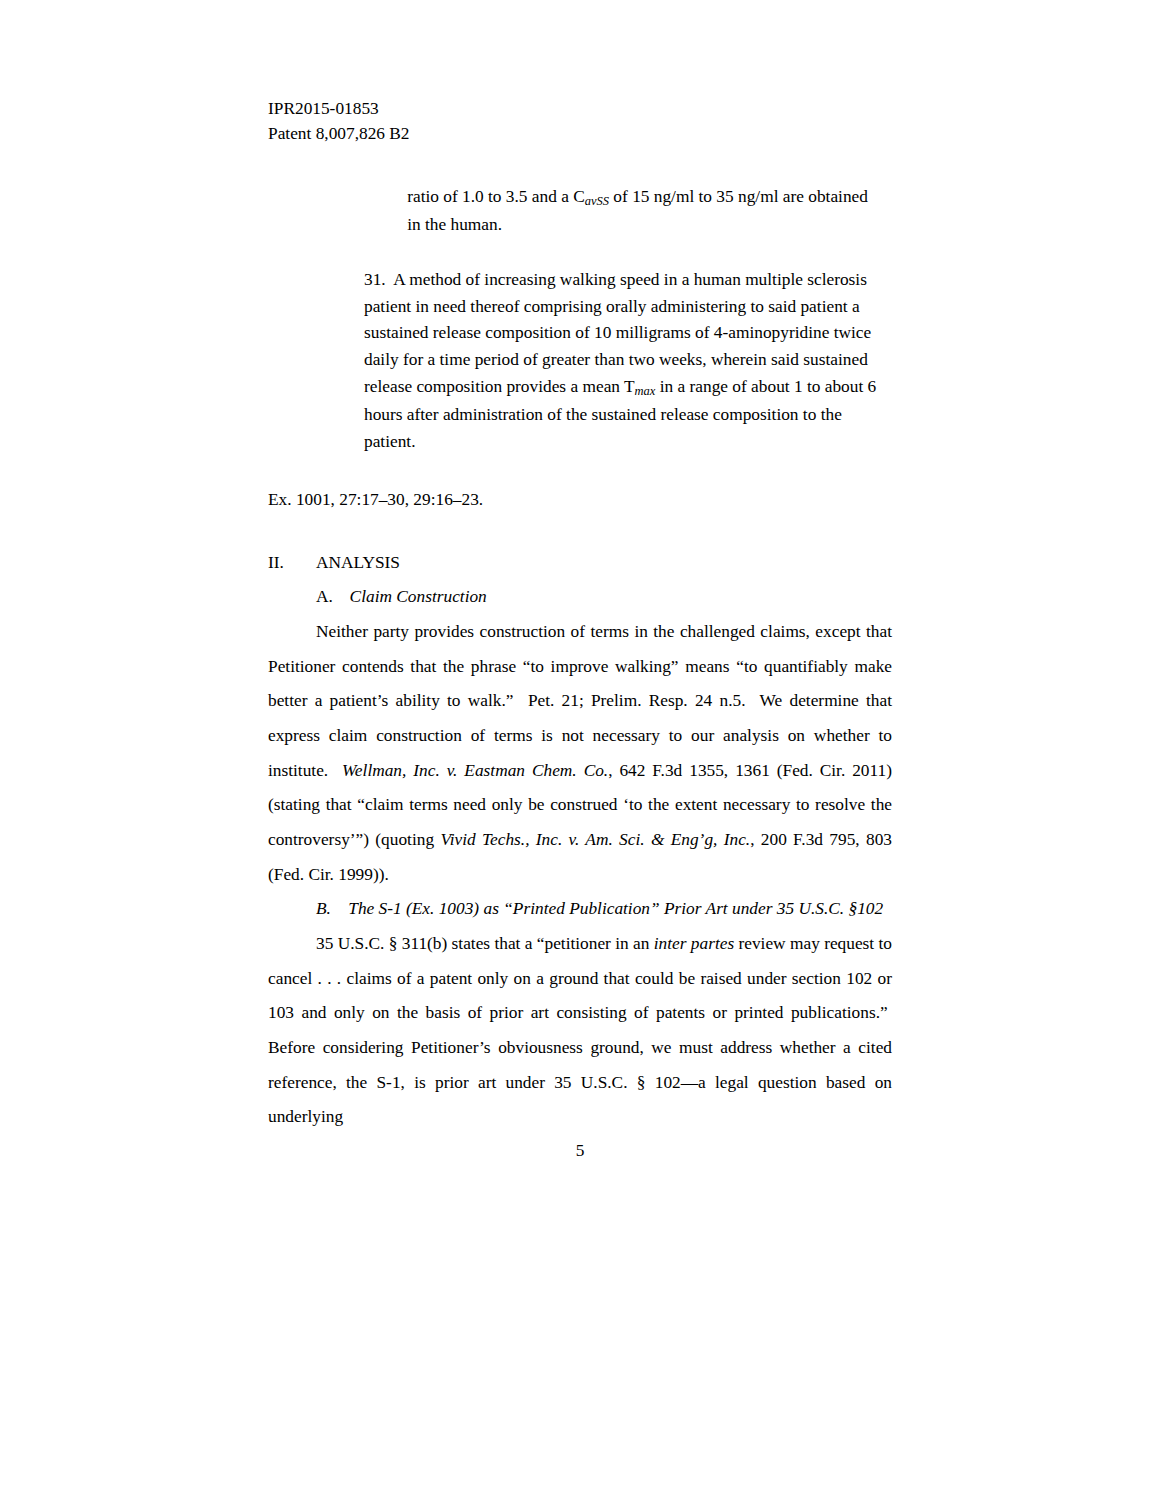IPR2015-01853
Patent 8,007,826 B2
ratio of 1.0 to 3.5 and a CavSS of 15 ng/ml to 35 ng/ml are obtained in the human.
31. A method of increasing walking speed in a human multiple sclerosis patient in need thereof comprising orally administering to said patient a sustained release composition of 10 milligrams of 4-aminopyridine twice daily for a time period of greater than two weeks, wherein said sustained release composition provides a mean Tmax in a range of about 1 to about 6 hours after administration of the sustained release composition to the patient.
Ex. 1001, 27:17–30, 29:16–23.
II. ANALYSIS
A. Claim Construction
Neither party provides construction of terms in the challenged claims, except that Petitioner contends that the phrase “to improve walking” means “to quantifiably make better a patient’s ability to walk.” Pet. 21; Prelim. Resp. 24 n.5. We determine that express claim construction of terms is not necessary to our analysis on whether to institute. Wellman, Inc. v. Eastman Chem. Co., 642 F.3d 1355, 1361 (Fed. Cir. 2011) (stating that “claim terms need only be construed ‘to the extent necessary to resolve the controversy’”) (quoting Vivid Techs., Inc. v. Am. Sci. & Eng’g, Inc., 200 F.3d 795, 803 (Fed. Cir. 1999)).
B. The S-1 (Ex. 1003) as “Printed Publication” Prior Art under 35 U.S.C. §102
35 U.S.C. § 311(b) states that a “petitioner in an inter partes review may request to cancel . . . claims of a patent only on a ground that could be raised under section 102 or 103 and only on the basis of prior art consisting of patents or printed publications.” Before considering Petitioner’s obviousness ground, we must address whether a cited reference, the S-1, is prior art under 35 U.S.C. § 102—a legal question based on underlying
5